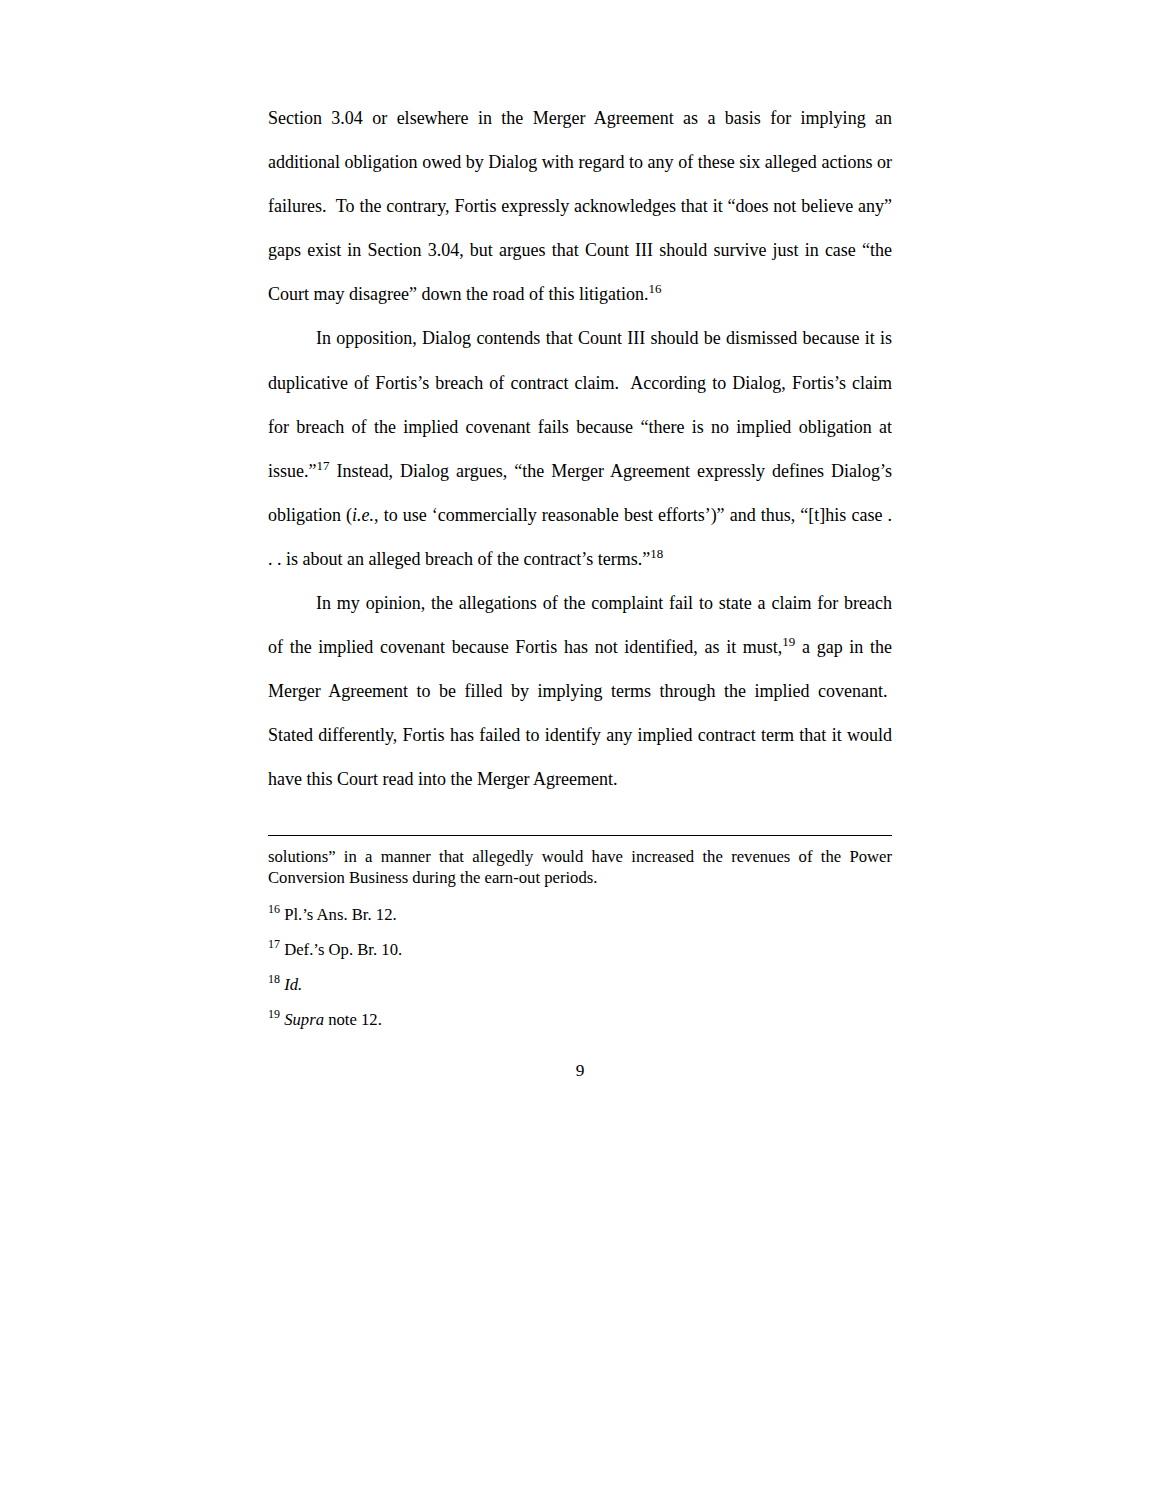Section 3.04 or elsewhere in the Merger Agreement as a basis for implying an additional obligation owed by Dialog with regard to any of these six alleged actions or failures. To the contrary, Fortis expressly acknowledges that it “does not believe any” gaps exist in Section 3.04, but argues that Count III should survive just in case “the Court may disagree” down the road of this litigation.16
In opposition, Dialog contends that Count III should be dismissed because it is duplicative of Fortis’s breach of contract claim. According to Dialog, Fortis’s claim for breach of the implied covenant fails because “there is no implied obligation at issue.”17 Instead, Dialog argues, “the Merger Agreement expressly defines Dialog’s obligation (i.e., to use ‘commercially reasonable best efforts’)” and thus, “[t]his case . . . is about an alleged breach of the contract’s terms.”18
In my opinion, the allegations of the complaint fail to state a claim for breach of the implied covenant because Fortis has not identified, as it must,19 a gap in the Merger Agreement to be filled by implying terms through the implied covenant. Stated differently, Fortis has failed to identify any implied contract term that it would have this Court read into the Merger Agreement.
solutions” in a manner that allegedly would have increased the revenues of the Power Conversion Business during the earn-out periods.
16 Pl.’s Ans. Br. 12.
17 Def.’s Op. Br. 10.
18 Id.
19 Supra note 12.
9